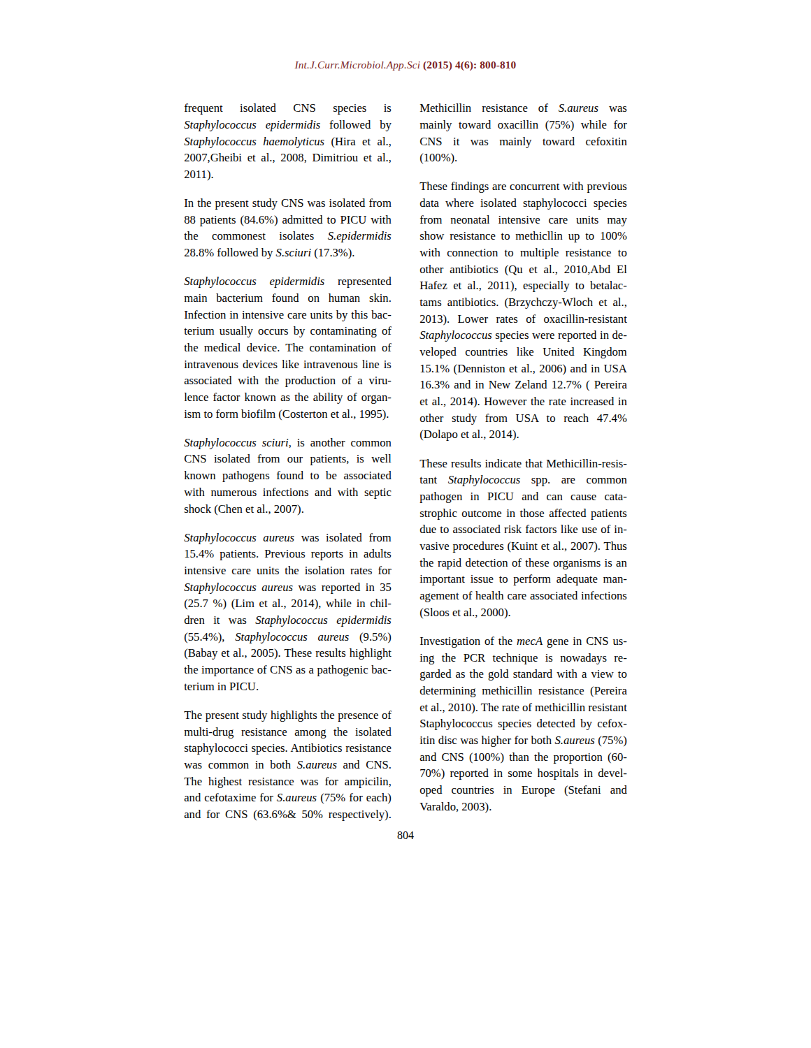Int.J.Curr.Microbiol.App.Sci (2015) 4(6): 800-810
frequent isolated CNS species is Staphylococcus epidermidis followed by Staphylococcus haemolyticus (Hira et al., 2007,Gheibi et al., 2008, Dimitriou et al., 2011).
In the present study CNS was isolated from 88 patients (84.6%) admitted to PICU with the commonest isolates S.epidermidis 28.8% followed by S.sciuri (17.3%).
Staphylococcus epidermidis represented main bacterium found on human skin. Infection in intensive care units by this bacterium usually occurs by contaminating of the medical device. The contamination of intravenous devices like intravenous line is associated with the production of a virulence factor known as the ability of organism to form biofilm (Costerton et al., 1995).
Staphylococcus sciuri, is another common CNS isolated from our patients, is well known pathogens found to be associated with numerous infections and with septic shock (Chen et al., 2007).
Staphylococcus aureus was isolated from 15.4% patients. Previous reports in adults intensive care units the isolation rates for Staphylococcus aureus was reported in 35 (25.7 %) (Lim et al., 2014), while in children it was Staphylococcus epidermidis (55.4%), Staphylococcus aureus (9.5%) (Babay et al., 2005). These results highlight the importance of CNS as a pathogenic bacterium in PICU.
The present study highlights the presence of multi-drug resistance among the isolated staphylococci species. Antibiotics resistance was common in both S.aureus and CNS. The highest resistance was for ampicilin, and cefotaxime for S.aureus (75% for each) and for CNS (63.6%& 50% respectively). Methicillin resistance of S.aureus was mainly toward oxacillin (75%) while for CNS it was mainly toward cefoxitin (100%).
These findings are concurrent with previous data where isolated staphylococci species from neonatal intensive care units may show resistance to methicllin up to 100% with connection to multiple resistance to other antibiotics (Qu et al., 2010,Abd El Hafez et al., 2011), especially to betalactams antibiotics. (Brzychczy-Wloch et al., 2013). Lower rates of oxacillin-resistant Staphylococcus species were reported in developed countries like United Kingdom 15.1% (Denniston et al., 2006) and in USA 16.3% and in New Zeland 12.7% ( Pereira et al., 2014). However the rate increased in other study from USA to reach 47.4% (Dolapo et al., 2014).
These results indicate that Methicillin-resistant Staphylococcus spp. are common pathogen in PICU and can cause catastrophic outcome in those affected patients due to associated risk factors like use of invasive procedures (Kuint et al., 2007). Thus the rapid detection of these organisms is an important issue to perform adequate management of health care associated infections (Sloos et al., 2000).
Investigation of the mecA gene in CNS using the PCR technique is nowadays regarded as the gold standard with a view to determining methicillin resistance (Pereira et al., 2010). The rate of methicillin resistant Staphylococcus species detected by cefoxitin disc was higher for both S.aureus (75%) and CNS (100%) than the proportion (60-70%) reported in some hospitals in developed countries in Europe (Stefani and Varaldo, 2003).
804